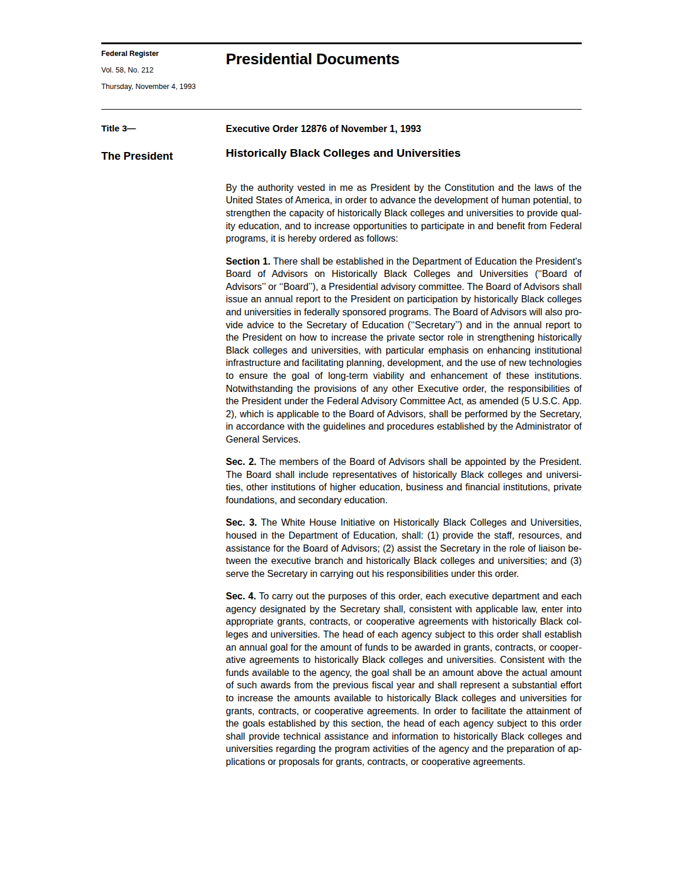Federal Register
Vol. 58, No. 212
Thursday, November 4, 1993
Presidential Documents
Title 3—
The President
Executive Order 12876 of November 1, 1993
Historically Black Colleges and Universities
By the authority vested in me as President by the Constitution and the laws of the United States of America, in order to advance the development of human potential, to strengthen the capacity of historically Black colleges and universities to provide quality education, and to increase opportunities to participate in and benefit from Federal programs, it is hereby ordered as follows:
Section 1. There shall be established in the Department of Education the President's Board of Advisors on Historically Black Colleges and Universities (‘‘Board of Advisors’’ or ‘‘Board’’), a Presidential advisory committee. The Board of Advisors shall issue an annual report to the President on participation by historically Black colleges and universities in federally sponsored programs. The Board of Advisors will also provide advice to the Secretary of Education (‘‘Secretary’’) and in the annual report to the President on how to increase the private sector role in strengthening historically Black colleges and universities, with particular emphasis on enhancing institutional infrastructure and facilitating planning, development, and the use of new technologies to ensure the goal of long-term viability and enhancement of these institutions. Notwithstanding the provisions of any other Executive order, the responsibilities of the President under the Federal Advisory Committee Act, as amended (5 U.S.C. App. 2), which is applicable to the Board of Advisors, shall be performed by the Secretary, in accordance with the guidelines and procedures established by the Administrator of General Services.
Sec. 2. The members of the Board of Advisors shall be appointed by the President. The Board shall include representatives of historically Black colleges and universities, other institutions of higher education, business and financial institutions, private foundations, and secondary education.
Sec. 3. The White House Initiative on Historically Black Colleges and Universities, housed in the Department of Education, shall: (1) provide the staff, resources, and assistance for the Board of Advisors; (2) assist the Secretary in the role of liaison between the executive branch and historically Black colleges and universities; and (3) serve the Secretary in carrying out his responsibilities under this order.
Sec. 4. To carry out the purposes of this order, each executive department and each agency designated by the Secretary shall, consistent with applicable law, enter into appropriate grants, contracts, or cooperative agreements with historically Black colleges and universities. The head of each agency subject to this order shall establish an annual goal for the amount of funds to be awarded in grants, contracts, or cooperative agreements to historically Black colleges and universities. Consistent with the funds available to the agency, the goal shall be an amount above the actual amount of such awards from the previous fiscal year and shall represent a substantial effort to increase the amounts available to historically Black colleges and universities for grants, contracts, or cooperative agreements. In order to facilitate the attainment of the goals established by this section, the head of each agency subject to this order shall provide technical assistance and information to historically Black colleges and universities regarding the program activities of the agency and the preparation of applications or proposals for grants, contracts, or cooperative agreements.